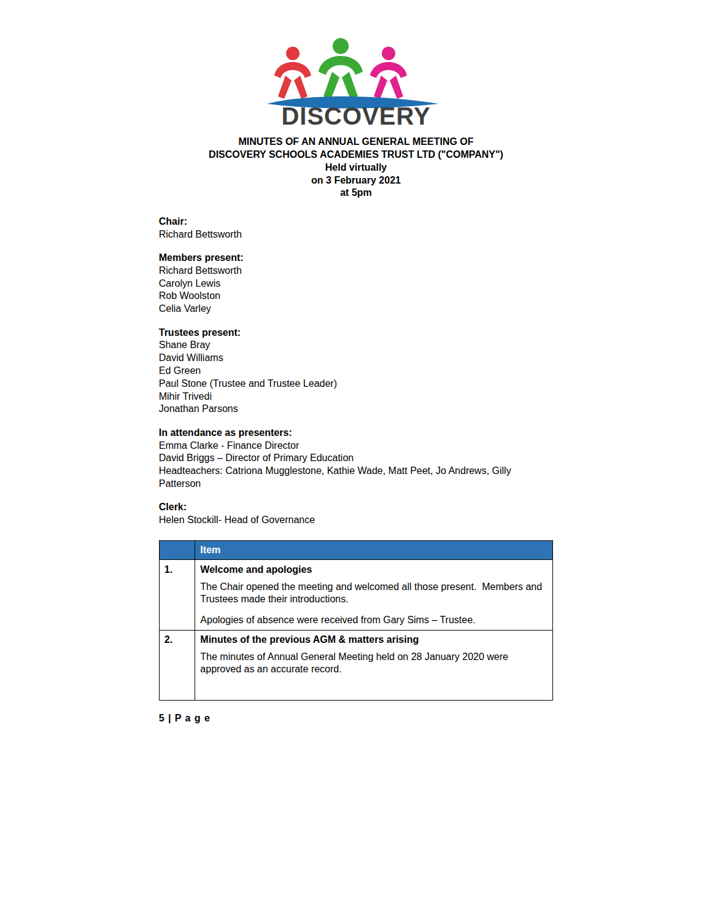DISCOVERY
MINUTES OF AN ANNUAL GENERAL MEETING OF
DISCOVERY SCHOOLS ACADEMIES TRUST LTD ("COMPANY")
Held virtually
on 3 February 2021
at 5pm
Chair:
Richard Bettsworth
Members present:
Richard Bettsworth
Carolyn Lewis
Rob Woolston
Celia Varley
Trustees present:
Shane Bray
David Williams
Ed Green
Paul Stone (Trustee and Trustee Leader)
Mihir Trivedi
Jonathan Parsons
In attendance as presenters:
Emma Clarke - Finance Director
David Briggs – Director of Primary Education
Headteachers: Catriona Mugglestone, Kathie Wade, Matt Peet, Jo Andrews, Gilly Patterson
Clerk:
Helen Stockill- Head of Governance
| | Item |
| --- | --- |
| 1. | Welcome and apologies The Chair opened the meeting and welcomed all those present. Members and Trustees made their introductions. Apologies of absence were received from Gary Sims – Trustee. |
| 2. | Minutes of the previous AGM & matters arising The minutes of Annual General Meeting held on 28 January 2020 were approved as an accurate record. |
5 | P a g e